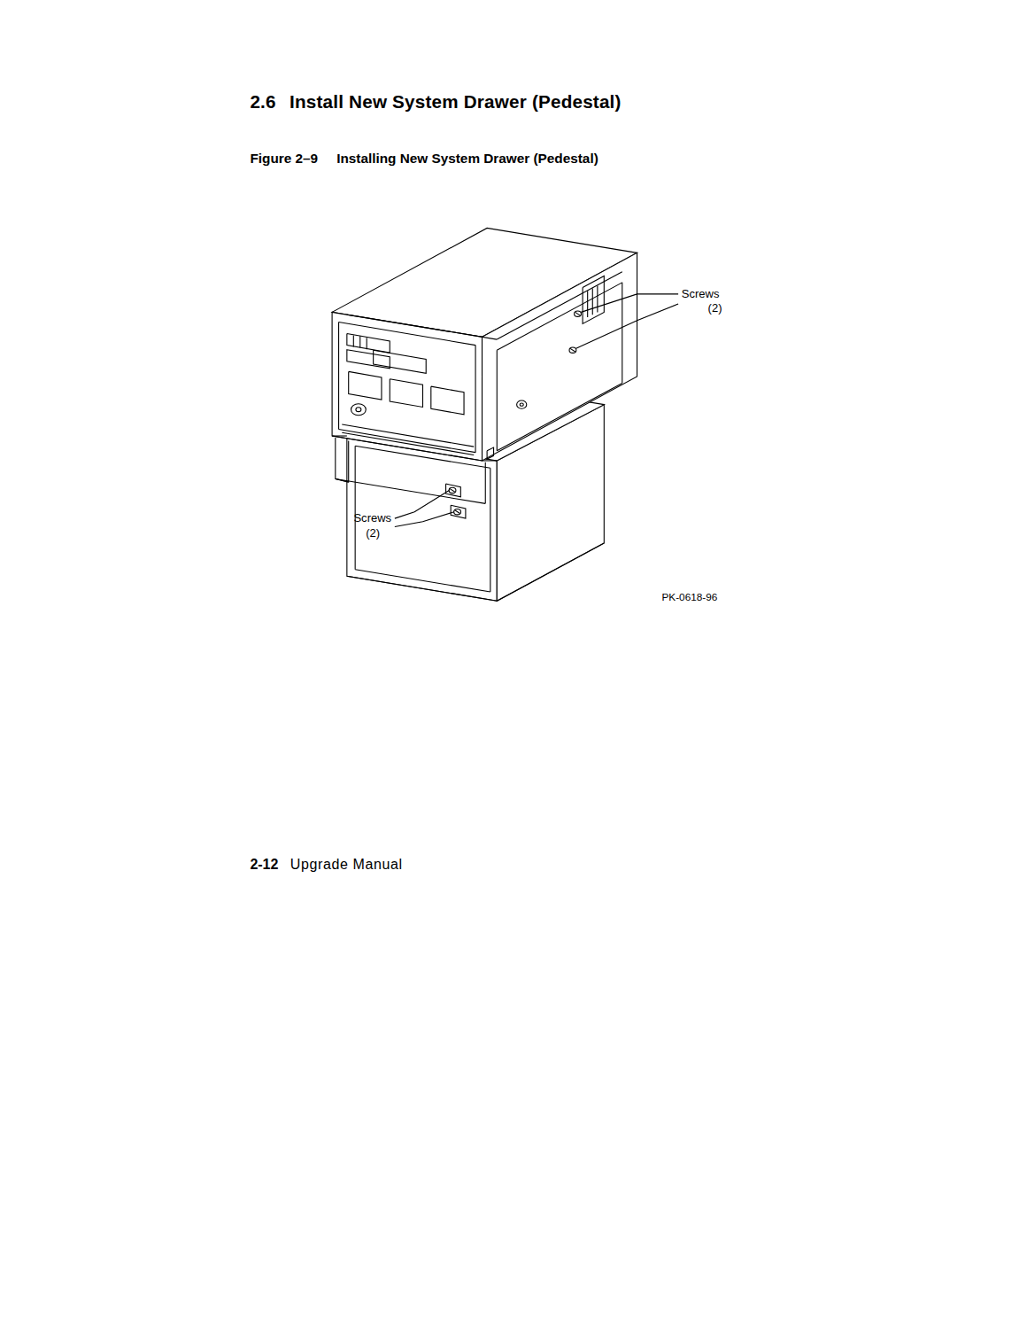2.6 Install New System Drawer (Pedestal)
Figure 2–9 Installing New System Drawer (Pedestal)
Screws (2) Screws (2) PK-0618-96
2-12 Upgrade Manual